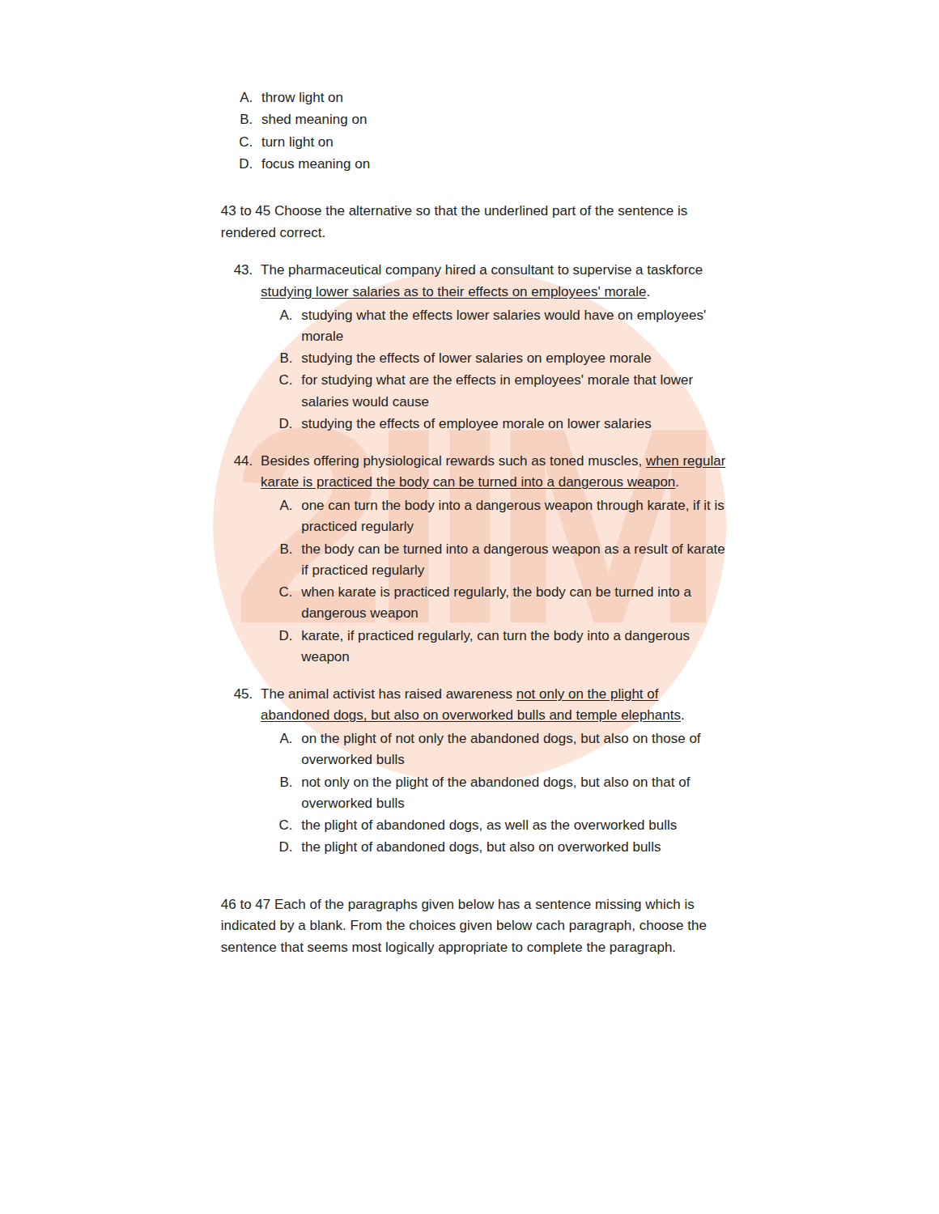2IIM
throw light on
shed meaning on
turn light on
focus meaning on
43 to 45 Choose the alternative so that the underlined part of the sentence is rendered correct.
The pharmaceutical company hired a consultant to supervise a taskforce studying lower salaries as to their effects on employees' morale.
studying what the effects lower salaries would have on employees' morale
studying the effects of lower salaries on employee morale
for studying what are the effects in employees' morale that lower salaries would cause
studying the effects of employee morale on lower salaries
Besides offering physiological rewards such as toned muscles, when regular karate is practiced the body can be turned into a dangerous weapon.
one can turn the body into a dangerous weapon through karate, if it is practiced regularly
the body can be turned into a dangerous weapon as a result of karate if practiced regularly
when karate is practiced regularly, the body can be turned into a dangerous weapon
karate, if practiced regularly, can turn the body into a dangerous weapon
The animal activist has raised awareness not only on the plight of abandoned dogs, but also on overworked bulls and temple elephants.
on the plight of not only the abandoned dogs, but also on those of overworked bulls
not only on the plight of the abandoned dogs, but also on that of overworked bulls
the plight of abandoned dogs, as well as the overworked bulls
the plight of abandoned dogs, but also on overworked bulls
46 to 47 Each of the paragraphs given below has a sentence missing which is indicated by a blank. From the choices given below cach paragraph, choose the sentence that seems most logically appropriate to complete the paragraph.